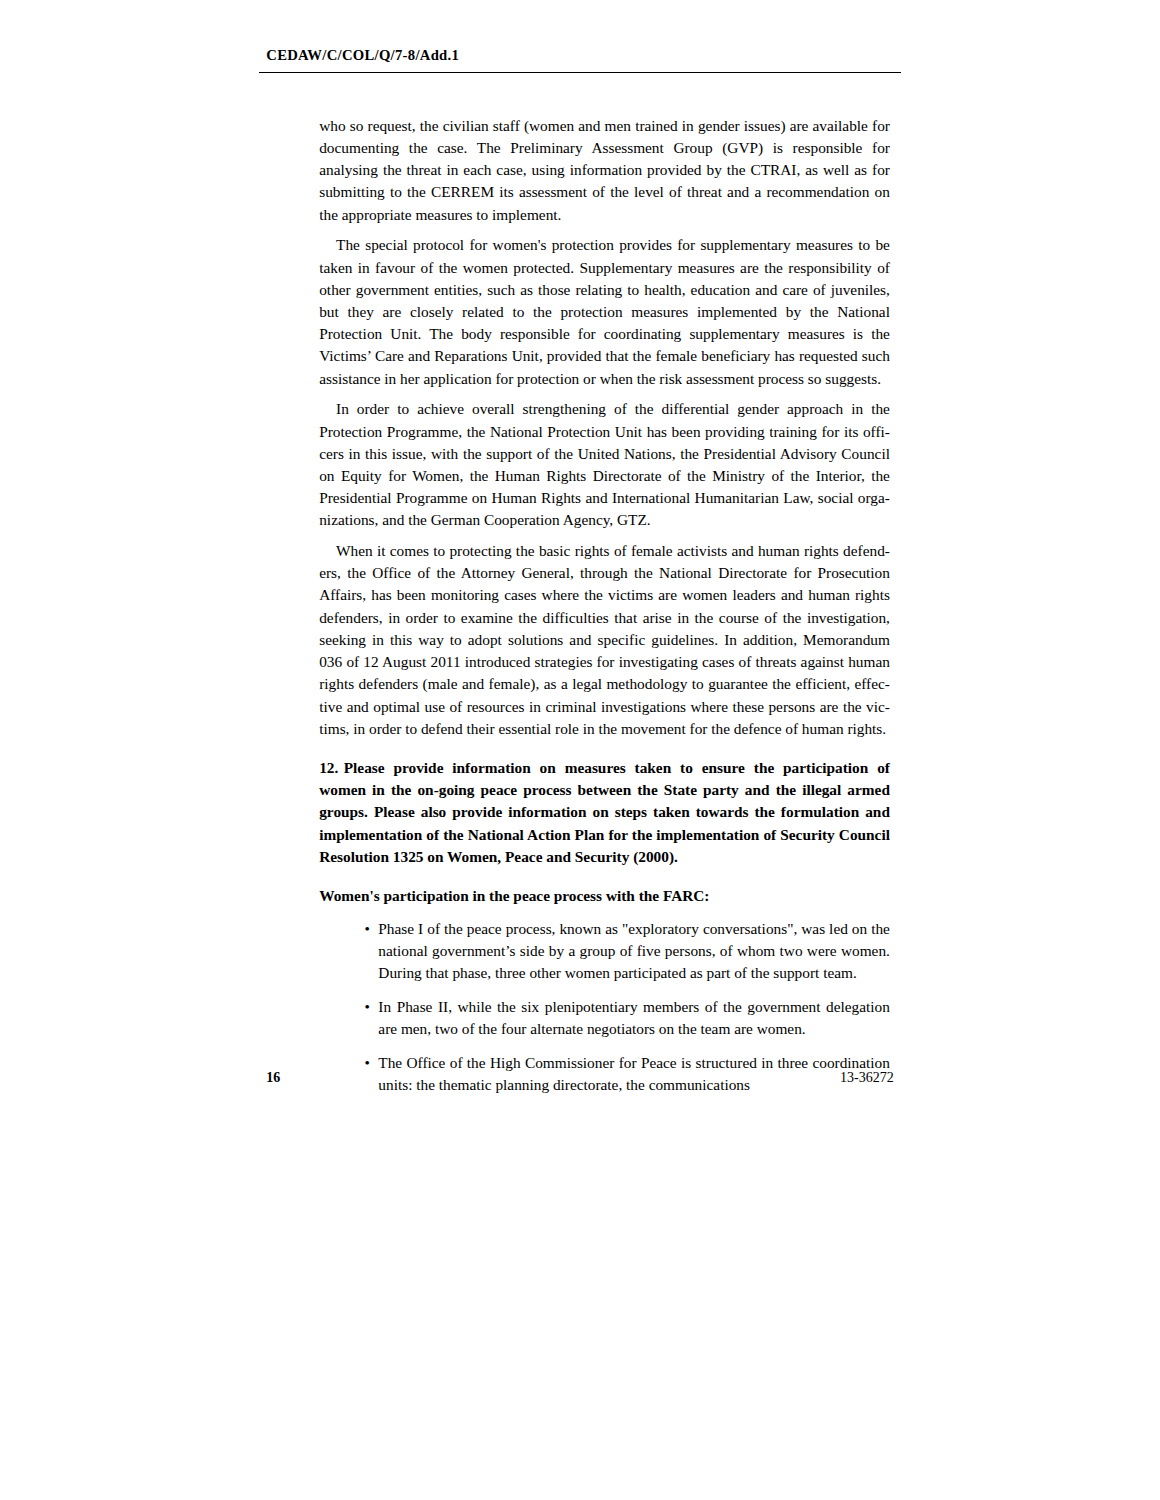CEDAW/C/COL/Q/7-8/Add.1
who so request, the civilian staff (women and men trained in gender issues) are available for documenting the case. The Preliminary Assessment Group (GVP) is responsible for analysing the threat in each case, using information provided by the CTRAI, as well as for submitting to the CERREM its assessment of the level of threat and a recommendation on the appropriate measures to implement.
The special protocol for women's protection provides for supplementary measures to be taken in favour of the women protected. Supplementary measures are the responsibility of other government entities, such as those relating to health, education and care of juveniles, but they are closely related to the protection measures implemented by the National Protection Unit. The body responsible for coordinating supplementary measures is the Victims’ Care and Reparations Unit, provided that the female beneficiary has requested such assistance in her application for protection or when the risk assessment process so suggests.
In order to achieve overall strengthening of the differential gender approach in the Protection Programme, the National Protection Unit has been providing training for its officers in this issue, with the support of the United Nations, the Presidential Advisory Council on Equity for Women, the Human Rights Directorate of the Ministry of the Interior, the Presidential Programme on Human Rights and International Humanitarian Law, social organizations, and the German Cooperation Agency, GTZ.
When it comes to protecting the basic rights of female activists and human rights defenders, the Office of the Attorney General, through the National Directorate for Prosecution Affairs, has been monitoring cases where the victims are women leaders and human rights defenders, in order to examine the difficulties that arise in the course of the investigation, seeking in this way to adopt solutions and specific guidelines. In addition, Memorandum 036 of 12 August 2011 introduced strategies for investigating cases of threats against human rights defenders (male and female), as a legal methodology to guarantee the efficient, effective and optimal use of resources in criminal investigations where these persons are the victims, in order to defend their essential role in the movement for the defence of human rights.
12. Please provide information on measures taken to ensure the participation of women in the on-going peace process between the State party and the illegal armed groups. Please also provide information on steps taken towards the formulation and implementation of the National Action Plan for the implementation of Security Council Resolution 1325 on Women, Peace and Security (2000).
Women's participation in the peace process with the FARC:
Phase I of the peace process, known as "exploratory conversations", was led on the national government’s side by a group of five persons, of whom two were women. During that phase, three other women participated as part of the support team.
In Phase II, while the six plenipotentiary members of the government delegation are men, two of the four alternate negotiators on the team are women.
The Office of the High Commissioner for Peace is structured in three coordination units: the thematic planning directorate, the communications
16 13-36272